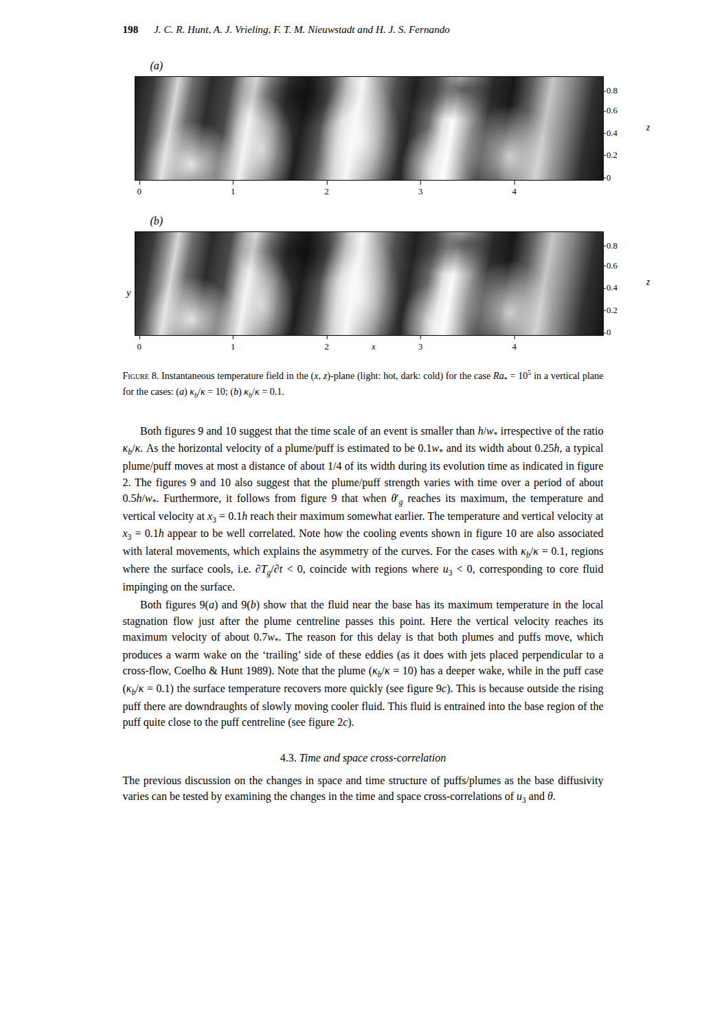198 J. C. R. Hunt, A. J. Vrieling, F. T. M. Nieuwstadt and H. J. S. Fernando
(a)
0.8 0.6 0.4 0.2 0
z
0 1 2 3 4
(b)
y
0.8 0.6 0.4 0.2 0
z
0 1 2 3 4 x
Figure 8. Instantaneous temperature field in the (x, z)-plane (light: hot, dark: cold) for the case Ra* = 105 in a vertical plane for the cases: (a) κb/κ = 10; (b) κb/κ = 0.1.
Both figures 9 and 10 suggest that the time scale of an event is smaller than h/w* irrespective of the ratio κb/κ. As the horizontal velocity of a plume/puff is estimated to be 0.1w* and its width about 0.25h, a typical plume/puff moves at most a distance of about 1/4 of its width during its evolution time as indicated in figure 2. The figures 9 and 10 also suggest that the plume/puff strength varies with time over a period of about 0.5h/w*. Furthermore, it follows from figure 9 that when θ′g reaches its maximum, the temperature and vertical velocity at x3 = 0.1h reach their maximum somewhat earlier. The temperature and vertical velocity at x3 = 0.1h appear to be well correlated. Note how the cooling events shown in figure 10 are also associated with lateral movements, which explains the asymmetry of the curves. For the cases with κb/κ = 0.1, regions where the surface cools, i.e. ∂Tg/∂t < 0, coincide with regions where u3 < 0, corresponding to core fluid impinging on the surface.
Both figures 9(a) and 9(b) show that the fluid near the base has its maximum temperature in the local stagnation flow just after the plume centreline passes this point. Here the vertical velocity reaches its maximum velocity of about 0.7w*. The reason for this delay is that both plumes and puffs move, which produces a warm wake on the ‘trailing’ side of these eddies (as it does with jets placed perpendicular to a cross-flow, Coelho & Hunt 1989). Note that the plume (κb/κ = 10) has a deeper wake, while in the puff case (κb/κ = 0.1) the surface temperature recovers more quickly (see figure 9c). This is because outside the rising puff there are downdraughts of slowly moving cooler fluid. This fluid is entrained into the base region of the puff quite close to the puff centreline (see figure 2c).
4.3. Time and space cross-correlation
The previous discussion on the changes in space and time structure of puffs/plumes as the base diffusivity varies can be tested by examining the changes in the time and space cross-correlations of u3 and θ.